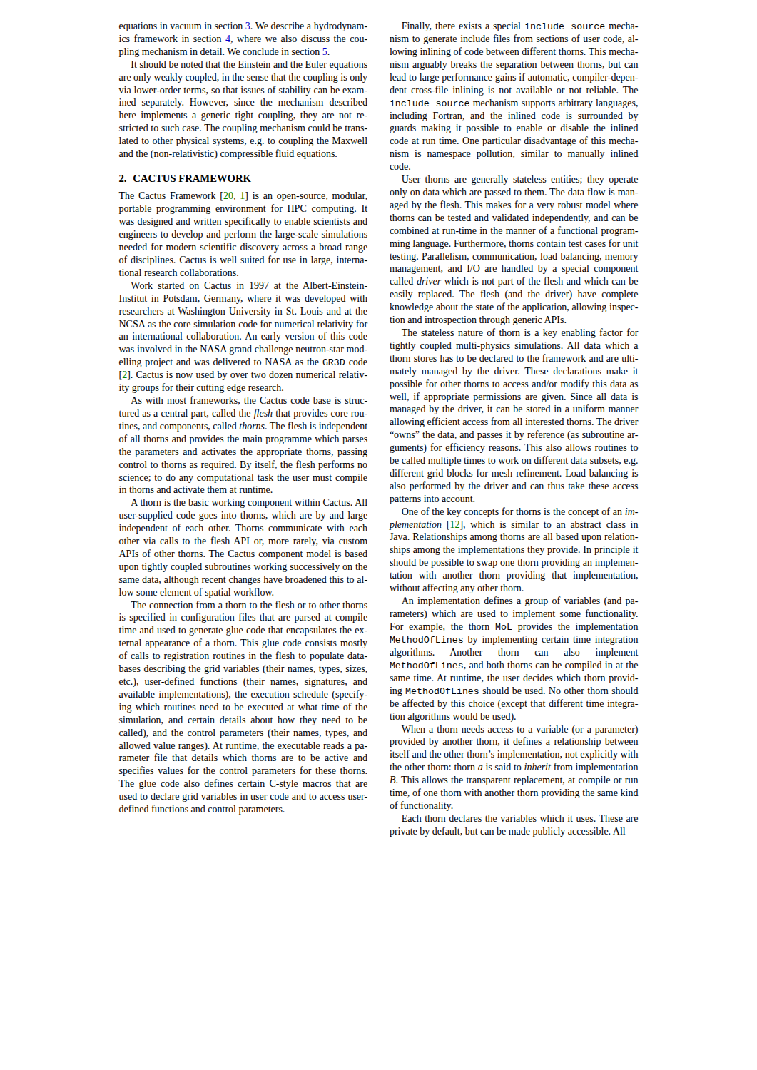equations in vacuum in section 3. We describe a hydrodynamics framework in section 4, where we also discuss the coupling mechanism in detail. We conclude in section 5.
It should be noted that the Einstein and the Euler equations are only weakly coupled, in the sense that the coupling is only via lower-order terms, so that issues of stability can be examined separately. However, since the mechanism described here implements a generic tight coupling, they are not restricted to such case. The coupling mechanism could be translated to other physical systems, e.g. to coupling the Maxwell and the (non-relativistic) compressible fluid equations.
2. CACTUS FRAMEWORK
The Cactus Framework [20, 1] is an open-source, modular, portable programming environment for HPC computing. It was designed and written specifically to enable scientists and engineers to develop and perform the large-scale simulations needed for modern scientific discovery across a broad range of disciplines. Cactus is well suited for use in large, international research collaborations.
Work started on Cactus in 1997 at the Albert-Einstein-Institut in Potsdam, Germany, where it was developed with researchers at Washington University in St. Louis and at the NCSA as the core simulation code for numerical relativity for an international collaboration. An early version of this code was involved in the NASA grand challenge neutron-star modelling project and was delivered to NASA as the GR3D code [2]. Cactus is now used by over two dozen numerical relativity groups for their cutting edge research.
As with most frameworks, the Cactus code base is structured as a central part, called the flesh that provides core routines, and components, called thorns. The flesh is independent of all thorns and provides the main programme which parses the parameters and activates the appropriate thorns, passing control to thorns as required. By itself, the flesh performs no science; to do any computational task the user must compile in thorns and activate them at runtime.
A thorn is the basic working component within Cactus. All user-supplied code goes into thorns, which are by and large independent of each other. Thorns communicate with each other via calls to the flesh API or, more rarely, via custom APIs of other thorns. The Cactus component model is based upon tightly coupled subroutines working successively on the same data, although recent changes have broadened this to allow some element of spatial workflow.
The connection from a thorn to the flesh or to other thorns is specified in configuration files that are parsed at compile time and used to generate glue code that encapsulates the external appearance of a thorn. This glue code consists mostly of calls to registration routines in the flesh to populate databases describing the grid variables (their names, types, sizes, etc.), user-defined functions (their names, signatures, and available implementations), the execution schedule (specifying which routines need to be executed at what time of the simulation, and certain details about how they need to be called), and the control parameters (their names, types, and allowed value ranges). At runtime, the executable reads a parameter file that details which thorns are to be active and specifies values for the control parameters for these thorns. The glue code also defines certain C-style macros that are used to declare grid variables in user code and to access user-defined functions and control parameters.
Finally, there exists a special include source mechanism to generate include files from sections of user code, allowing inlining of code between different thorns. This mechanism arguably breaks the separation between thorns, but can lead to large performance gains if automatic, compiler-dependent cross-file inlining is not available or not reliable. The include source mechanism supports arbitrary languages, including Fortran, and the inlined code is surrounded by guards making it possible to enable or disable the inlined code at run time. One particular disadvantage of this mechanism is namespace pollution, similar to manually inlined code.
User thorns are generally stateless entities; they operate only on data which are passed to them. The data flow is managed by the flesh. This makes for a very robust model where thorns can be tested and validated independently, and can be combined at run-time in the manner of a functional programming language. Furthermore, thorns contain test cases for unit testing. Parallelism, communication, load balancing, memory management, and I/O are handled by a special component called driver which is not part of the flesh and which can be easily replaced. The flesh (and the driver) have complete knowledge about the state of the application, allowing inspection and introspection through generic APIs.
The stateless nature of thorn is a key enabling factor for tightly coupled multi-physics simulations. All data which a thorn stores has to be declared to the framework and are ultimately managed by the driver. These declarations make it possible for other thorns to access and/or modify this data as well, if appropriate permissions are given. Since all data is managed by the driver, it can be stored in a uniform manner allowing efficient access from all interested thorns. The driver “owns” the data, and passes it by reference (as subroutine arguments) for efficiency reasons. This also allows routines to be called multiple times to work on different data subsets, e.g. different grid blocks for mesh refinement. Load balancing is also performed by the driver and can thus take these access patterns into account.
One of the key concepts for thorns is the concept of an implementation [12], which is similar to an abstract class in Java. Relationships among thorns are all based upon relationships among the implementations they provide. In principle it should be possible to swap one thorn providing an implementation with another thorn providing that implementation, without affecting any other thorn.
An implementation defines a group of variables (and parameters) which are used to implement some functionality. For example, the thorn MoL provides the implementation MethodOfLines by implementing certain time integration algorithms. Another thorn can also implement MethodOfLines, and both thorns can be compiled in at the same time. At runtime, the user decides which thorn providing MethodOfLines should be used. No other thorn should be affected by this choice (except that different time integration algorithms would be used).
When a thorn needs access to a variable (or a parameter) provided by another thorn, it defines a relationship between itself and the other thorn’s implementation, not explicitly with the other thorn: thorn a is said to inherit from implementation B. This allows the transparent replacement, at compile or run time, of one thorn with another thorn providing the same kind of functionality.
Each thorn declares the variables which it uses. These are private by default, but can be made publicly accessible. All